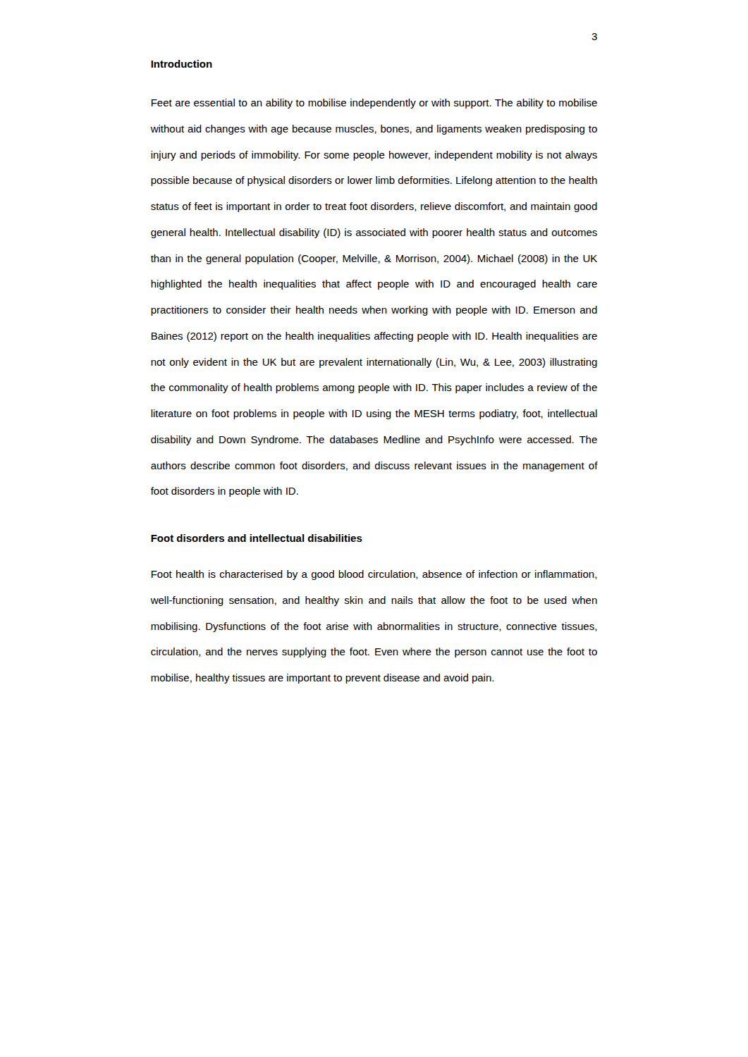3
Introduction
Feet are essential to an ability to mobilise independently or with support. The ability to mobilise without aid changes with age because muscles, bones, and ligaments weaken predisposing to injury and periods of immobility. For some people however, independent mobility is not always possible because of physical disorders or lower limb deformities. Lifelong attention to the health status of feet is important in order to treat foot disorders, relieve discomfort, and maintain good general health. Intellectual disability (ID) is associated with poorer health status and outcomes than in the general population (Cooper, Melville, & Morrison, 2004). Michael (2008) in the UK highlighted the health inequalities that affect people with ID and encouraged health care practitioners to consider their health needs when working with people with ID. Emerson and Baines (2012) report on the health inequalities affecting people with ID. Health inequalities are not only evident in the UK but are prevalent internationally (Lin, Wu, & Lee, 2003) illustrating the commonality of health problems among people with ID. This paper includes a review of the literature on foot problems in people with ID using the MESH terms podiatry, foot, intellectual disability and Down Syndrome. The databases Medline and PsychInfo were accessed. The authors describe common foot disorders, and discuss relevant issues in the management of foot disorders in people with ID.
Foot disorders and intellectual disabilities
Foot health is characterised by a good blood circulation, absence of infection or inflammation, well-functioning sensation, and healthy skin and nails that allow the foot to be used when mobilising. Dysfunctions of the foot arise with abnormalities in structure, connective tissues, circulation, and the nerves supplying the foot. Even where the person cannot use the foot to mobilise, healthy tissues are important to prevent disease and avoid pain.